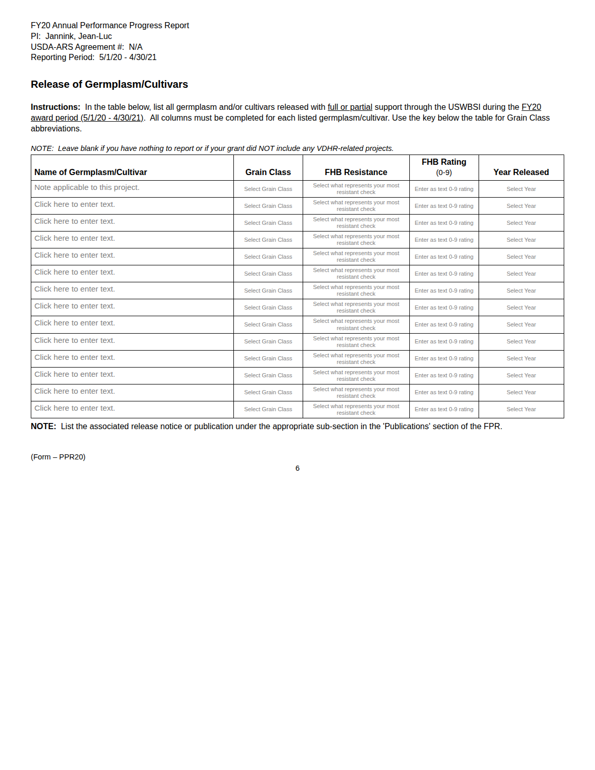FY20 Annual Performance Progress Report
PI: Jannink, Jean-Luc
USDA-ARS Agreement #: N/A
Reporting Period: 5/1/20 - 4/30/21
Release of Germplasm/Cultivars
Instructions: In the table below, list all germplasm and/or cultivars released with full or partial support through the USWBSI during the FY20 award period (5/1/20 - 4/30/21). All columns must be completed for each listed germplasm/cultivar. Use the key below the table for Grain Class abbreviations.
NOTE: Leave blank if you have nothing to report or if your grant did NOT include any VDHR-related projects.
| Name of Germplasm/Cultivar | Grain Class | FHB Resistance | FHB Rating (0-9) | Year Released |
| --- | --- | --- | --- | --- |
| Note applicable to this project. | Select Grain Class | Select what represents your most resistant check | Enter as text 0-9 rating | Select Year |
| Click here to enter text. | Select Grain Class | Select what represents your most resistant check | Enter as text 0-9 rating | Select Year |
| Click here to enter text. | Select Grain Class | Select what represents your most resistant check | Enter as text 0-9 rating | Select Year |
| Click here to enter text. | Select Grain Class | Select what represents your most resistant check | Enter as text 0-9 rating | Select Year |
| Click here to enter text. | Select Grain Class | Select what represents your most resistant check | Enter as text 0-9 rating | Select Year |
| Click here to enter text. | Select Grain Class | Select what represents your most resistant check | Enter as text 0-9 rating | Select Year |
| Click here to enter text. | Select Grain Class | Select what represents your most resistant check | Enter as text 0-9 rating | Select Year |
| Click here to enter text. | Select Grain Class | Select what represents your most resistant check | Enter as text 0-9 rating | Select Year |
| Click here to enter text. | Select Grain Class | Select what represents your most resistant check | Enter as text 0-9 rating | Select Year |
| Click here to enter text. | Select Grain Class | Select what represents your most resistant check | Enter as text 0-9 rating | Select Year |
| Click here to enter text. | Select Grain Class | Select what represents your most resistant check | Enter as text 0-9 rating | Select Year |
| Click here to enter text. | Select Grain Class | Select what represents your most resistant check | Enter as text 0-9 rating | Select Year |
| Click here to enter text. | Select Grain Class | Select what represents your most resistant check | Enter as text 0-9 rating | Select Year |
| Click here to enter text. | Select Grain Class | Select what represents your most resistant check | Enter as text 0-9 rating | Select Year |
NOTE: List the associated release notice or publication under the appropriate sub-section in the 'Publications' section of the FPR.
(Form – PPR20)
6